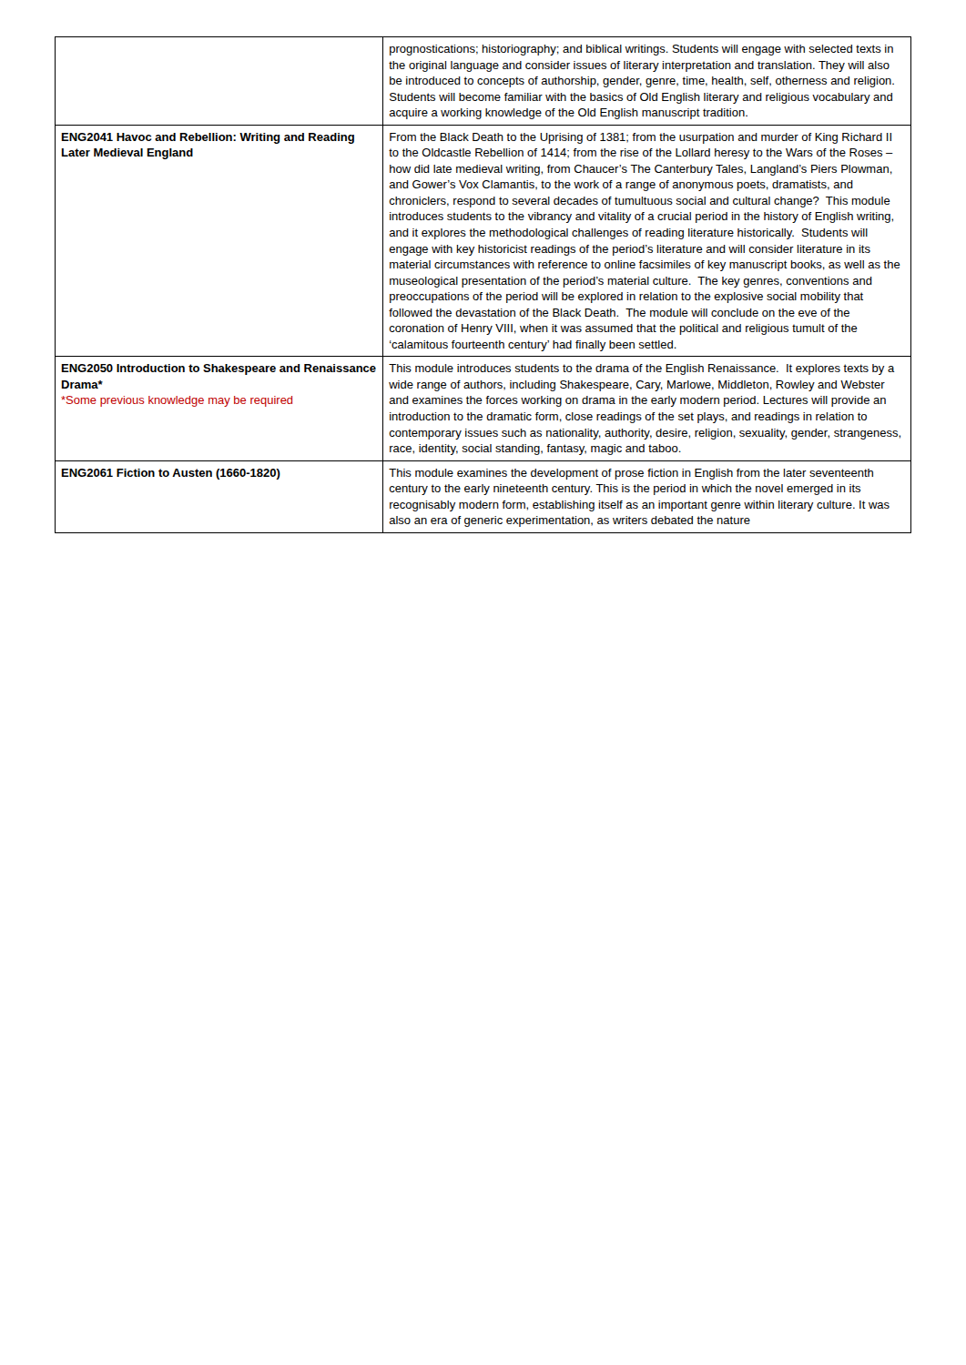| | prognostications; historiography; and biblical writings. Students will engage with selected texts in the original language and consider issues of literary interpretation and translation. They will also be introduced to concepts of authorship, gender, genre, time, health, self, otherness and religion. Students will become familiar with the basics of Old English literary and religious vocabulary and acquire a working knowledge of the Old English manuscript tradition. |
| ENG2041 Havoc and Rebellion: Writing and Reading Later Medieval England | From the Black Death to the Uprising of 1381; from the usurpation and murder of King Richard II to the Oldcastle Rebellion of 1414; from the rise of the Lollard heresy to the Wars of the Roses – how did late medieval writing, from Chaucer’s The Canterbury Tales, Langland’s Piers Plowman, and Gower’s Vox Clamantis, to the work of a range of anonymous poets, dramatists, and chroniclers, respond to several decades of tumultuous social and cultural change? This module introduces students to the vibrancy and vitality of a crucial period in the history of English writing, and it explores the methodological challenges of reading literature historically. Students will engage with key historicist readings of the period’s literature and will consider literature in its material circumstances with reference to online facsimiles of key manuscript books, as well as the museological presentation of the period’s material culture. The key genres, conventions and preoccupations of the period will be explored in relation to the explosive social mobility that followed the devastation of the Black Death. The module will conclude on the eve of the coronation of Henry VIII, when it was assumed that the political and religious tumult of the ‘calamitous fourteenth century’ had finally been settled. |
| ENG2050 Introduction to Shakespeare and Renaissance Drama* *Some previous knowledge may be required | This module introduces students to the drama of the English Renaissance. It explores texts by a wide range of authors, including Shakespeare, Cary, Marlowe, Middleton, Rowley and Webster and examines the forces working on drama in the early modern period. Lectures will provide an introduction to the dramatic form, close readings of the set plays, and readings in relation to contemporary issues such as nationality, authority, desire, religion, sexuality, gender, strangeness, race, identity, social standing, fantasy, magic and taboo. |
| ENG2061 Fiction to Austen (1660-1820) | This module examines the development of prose fiction in English from the later seventeenth century to the early nineteenth century. This is the period in which the novel emerged in its recognisably modern form, establishing itself as an important genre within literary culture. It was also an era of generic experimentation, as writers debated the nature |